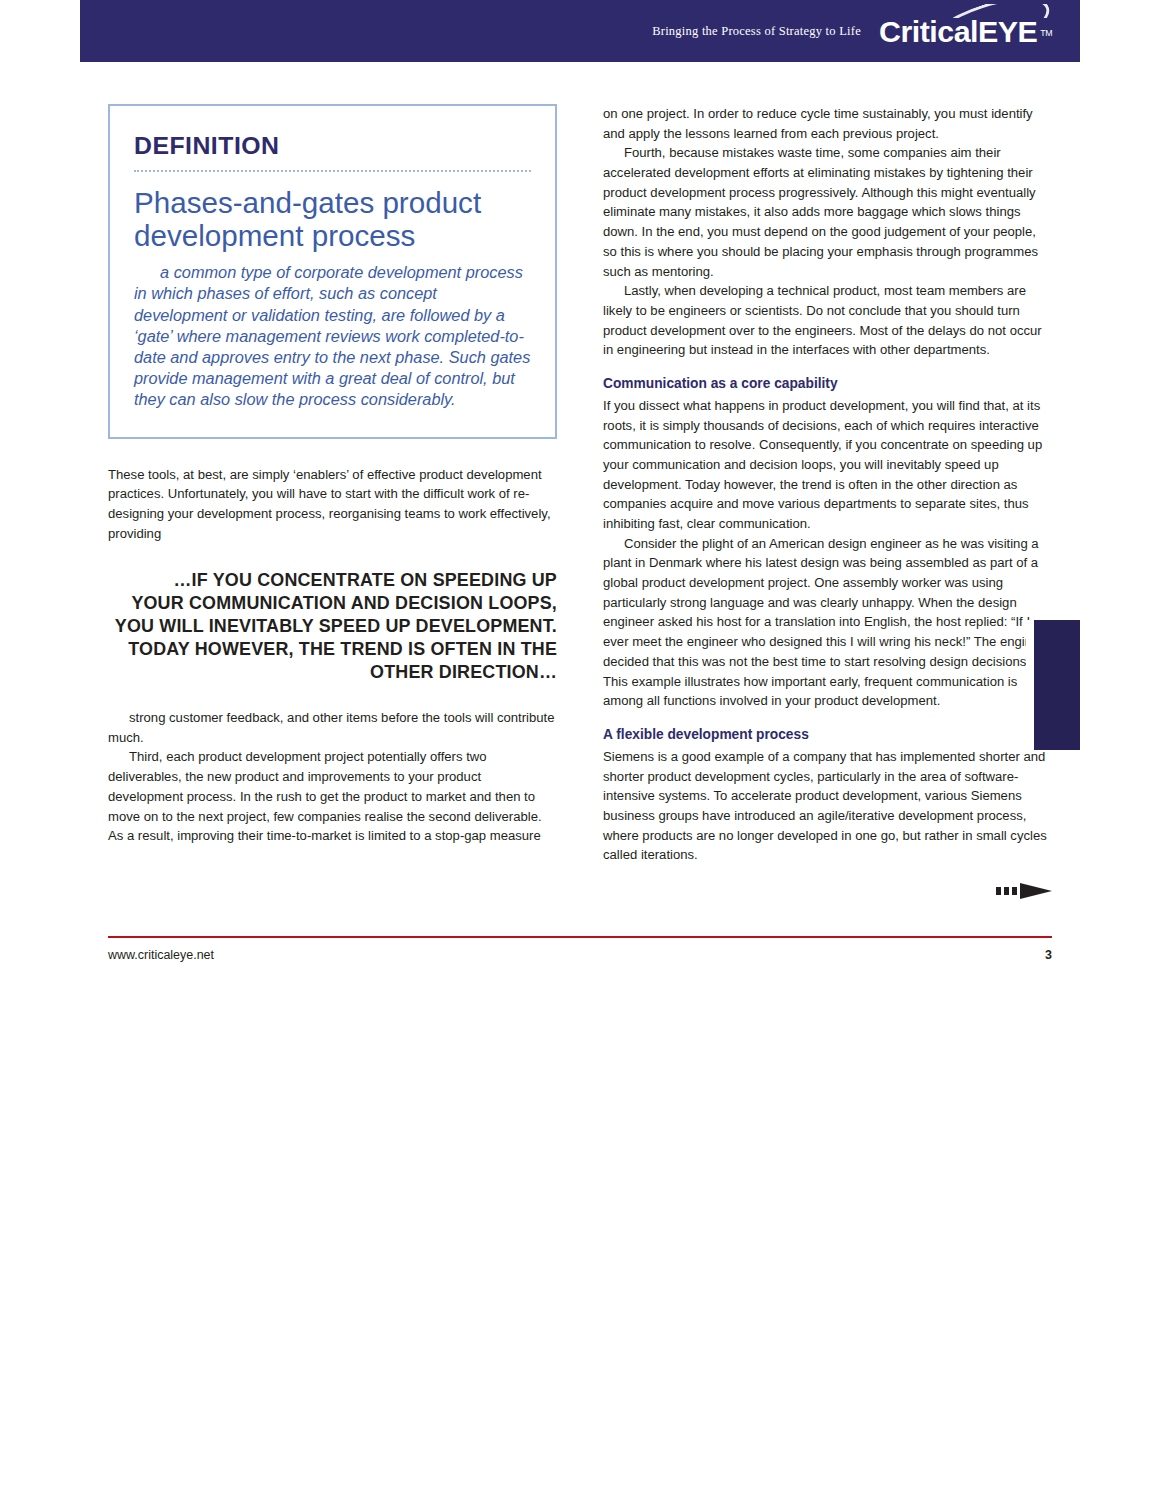Bringing the Process of Strategy to Life Critical EYE TM
DEFINITION
Phases-and-gates product development process
a common type of corporate development process in which phases of effort, such as concept development or validation testing, are followed by a ‘gate’ where management reviews work completed-to-date and approves entry to the next phase. Such gates provide management with a great deal of control, but they can also slow the process considerably.
These tools, at best, are simply ‘enablers’ of effective product development practices. Unfortunately, you will have to start with the difficult work of re-designing your development process, reorganising teams to work effectively, providing
…IF YOU CONCENTRATE ON SPEEDING UP YOUR COMMUNICATION AND DECISION LOOPS, YOU WILL INEVITABLY SPEED UP DEVELOPMENT. TODAY HOWEVER, THE TREND IS OFTEN IN THE OTHER DIRECTION…
strong customer feedback, and other items before the tools will contribute much.
Third, each product development project potentially offers two deliverables, the new product and improvements to your product development process. In the rush to get the product to market and then to move on to the next project, few companies realise the second deliverable. As a result, improving their time-to-market is limited to a stop-gap measure
on one project. In order to reduce cycle time sustainably, you must identify and apply the lessons learned from each previous project.
Fourth, because mistakes waste time, some companies aim their accelerated development efforts at eliminating mistakes by tightening their product development process progressively. Although this might eventually eliminate many mistakes, it also adds more baggage which slows things down. In the end, you must depend on the good judgement of your people, so this is where you should be placing your emphasis through programmes such as mentoring.
Lastly, when developing a technical product, most team members are likely to be engineers or scientists. Do not conclude that you should turn product development over to the engineers. Most of the delays do not occur in engineering but instead in the interfaces with other departments.
Communication as a core capability
If you dissect what happens in product development, you will find that, at its roots, it is simply thousands of decisions, each of which requires interactive communication to resolve. Consequently, if you concentrate on speeding up your communication and decision loops, you will inevitably speed up development. Today however, the trend is often in the other direction as companies acquire and move various departments to separate sites, thus inhibiting fast, clear communication.
Consider the plight of an American design engineer as he was visiting a plant in Denmark where his latest design was being assembled as part of a global product development project. One assembly worker was using particularly strong language and was clearly unhappy. When the design engineer asked his host for a translation into English, the host replied: “If I ever meet the engineer who designed this I will wring his neck!” The engineer decided that this was not the best time to start resolving design decisions. This example illustrates how important early, frequent communication is among all functions involved in your product development.
A flexible development process
Siemens is a good example of a company that has implemented shorter and shorter product development cycles, particularly in the area of software-intensive systems. To accelerate product development, various Siemens business groups have introduced an agile/iterative development process, where products are no longer developed in one go, but rather in small cycles called iterations.
www.criticaleye.net 3